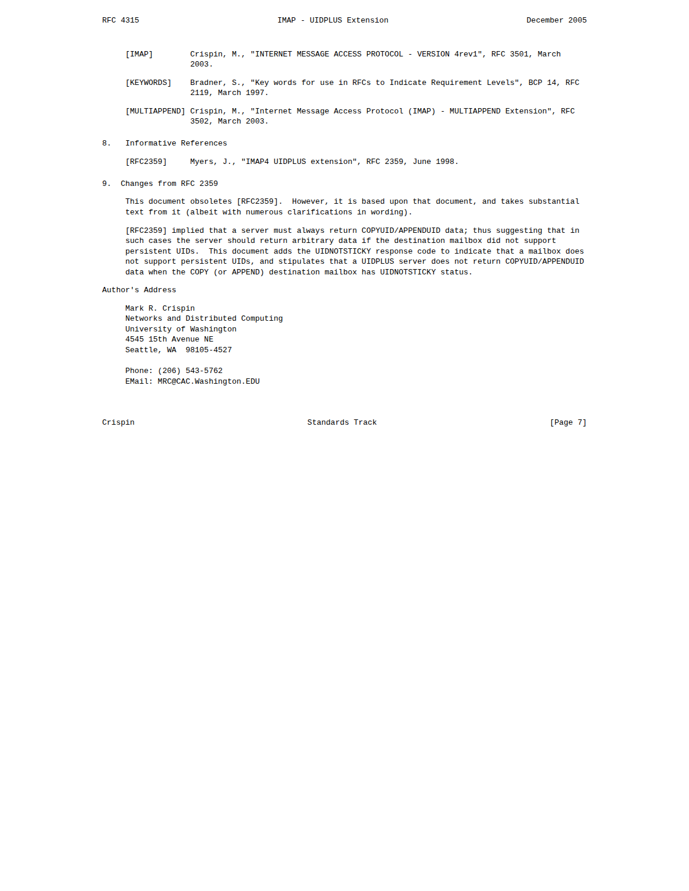RFC 4315 IMAP - UIDPLUS Extension December 2005
[IMAP]
Crispin, M., "INTERNET MESSAGE ACCESS PROTOCOL - VERSION 4rev1", RFC 3501, March 2003.
[KEYWORDS]
Bradner, S., "Key words for use in RFCs to Indicate Requirement Levels", BCP 14, RFC 2119, March 1997.
[MULTIAPPEND]
Crispin, M., "Internet Message Access Protocol (IMAP) - MULTIAPPEND Extension", RFC 3502, March 2003.
8. Informative References
[RFC2359]
Myers, J., "IMAP4 UIDPLUS extension", RFC 2359, June 1998.
9. Changes from RFC 2359
This document obsoletes [RFC2359]. However, it is based upon that document, and takes substantial text from it (albeit with numerous clarifications in wording).
[RFC2359] implied that a server must always return COPYUID/APPENDUID data; thus suggesting that in such cases the server should return arbitrary data if the destination mailbox did not support persistent UIDs. This document adds the UIDNOTSTICKY response code to indicate that a mailbox does not support persistent UIDs, and stipulates that a UIDPLUS server does not return COPYUID/APPENDUID data when the COPY (or APPEND) destination mailbox has UIDNOTSTICKY status.
Author's Address
Mark R. Crispin
Networks and Distributed Computing
University of Washington
4545 15th Avenue NE
Seattle, WA  98105-4527

Phone: (206) 543-5762
EMail: MRC@CAC.Washington.EDU
Crispin Standards Track [Page 7]